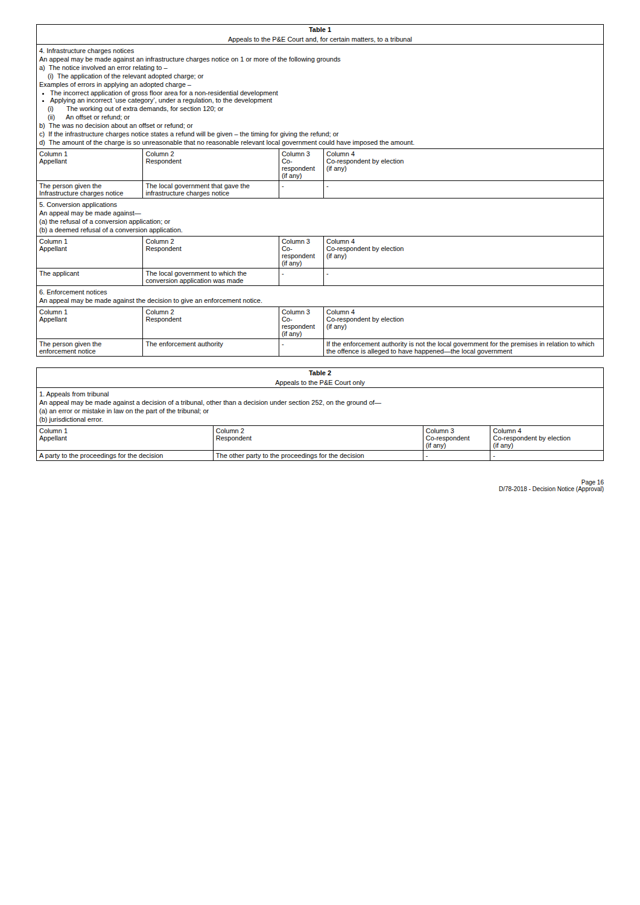| Table 1 |
| Appeals to the P&E Court and, for certain matters, to a tribunal |
| 4. Infrastructure charges notices An appeal may be made against an infrastructure charges notice on 1 or more of the following grounds a) The notice involved an error relating to – (i) The application of the relevant adopted charge; or Examples of errors in applying an adopted charge – The incorrect application of gross floor area for a non-residential development Applying an incorrect ‘use category’, under a regulation, to the development (i) The working out of extra demands, for section 120; or (ii) An offset or refund; or b) The was no decision about an offset or refund; or c) If the infrastructure charges notice states a refund will be given – the timing for giving the refund; or d) The amount of the charge is so unreasonable that no reasonable relevant local government could have imposed the amount. |
| Column 1 Appellant | Column 2 Respondent | Column 3 Co-respondent (if any) | Column 4 Co-respondent by election (if any) |
| The person given the Infrastructure charges notice | The local government that gave the infrastructure charges notice | - | - |
| 5. Conversion applications An appeal may be made against— (a) the refusal of a conversion application; or (b) a deemed refusal of a conversion application. |
| Column 1 Appellant | Column 2 Respondent | Column 3 Co-respondent (if any) | Column 4 Co-respondent by election (if any) |
| The applicant | The local government to which the conversion application was made | - | - |
| 6. Enforcement notices An appeal may be made against the decision to give an enforcement notice. |
| Column 1 Appellant | Column 2 Respondent | Column 3 Co-respondent (if any) | Column 4 Co-respondent by election (if any) |
| The person given the enforcement notice | The enforcement authority | - | If the enforcement authority is not the local government for the premises in relation to which the offence is alleged to have happened—the local government |
| Table 2 |
| Appeals to the P&E Court only |
| 1. Appeals from tribunal An appeal may be made against a decision of a tribunal, other than a decision under section 252, on the ground of— (a) an error or mistake in law on the part of the tribunal; or (b) jurisdictional error. |
| Column 1 Appellant | Column 2 Respondent | Column 3 Co-respondent (if any) | Column 4 Co-respondent by election (if any) |
| A party to the proceedings for the decision | The other party to the proceedings for the decision | - | - |
Page 16
D/78-2018 - Decision Notice (Approval)